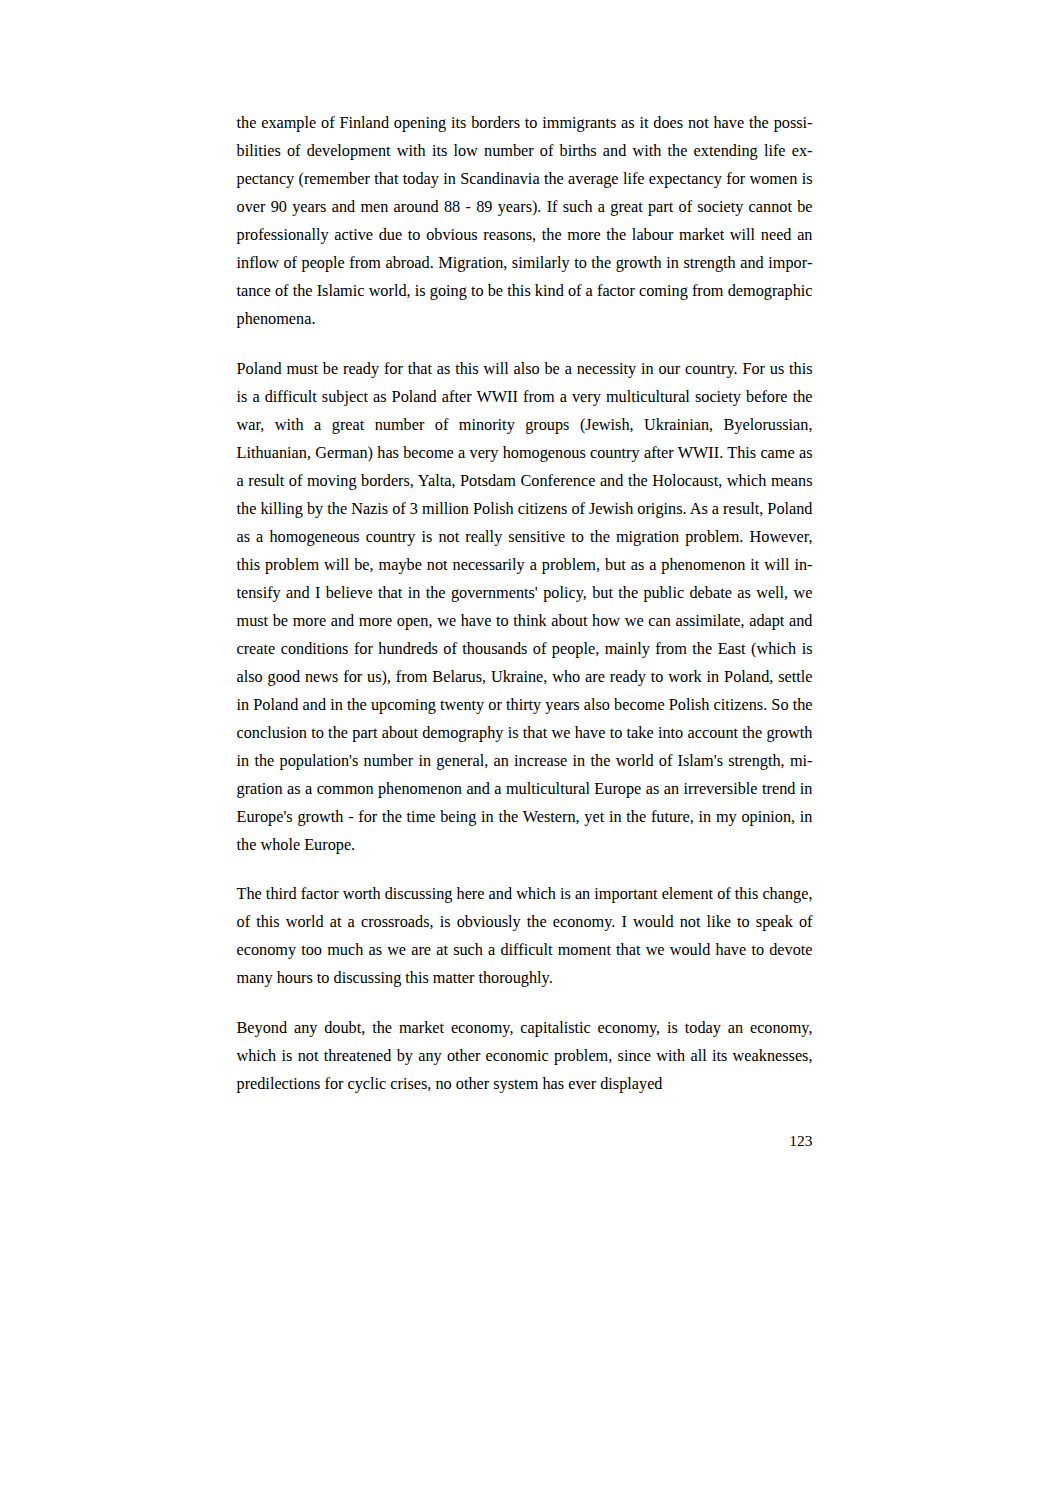the example of Finland opening its borders to immigrants as it does not have the possibilities of development with its low number of births and with the extending life expectancy (remember that today in Scandinavia the average life expectancy for women is over 90 years and men around 88 - 89 years). If such a great part of society cannot be professionally active due to obvious reasons, the more the labour market will need an inflow of people from abroad. Migration, similarly to the growth in strength and importance of the Islamic world, is going to be this kind of a factor coming from demographic phenomena.
Poland must be ready for that as this will also be a necessity in our country. For us this is a difficult subject as Poland after WWII from a very multicultural society before the war, with a great number of minority groups (Jewish, Ukrainian, Byelorussian, Lithuanian, German) has become a very homogenous country after WWII. This came as a result of moving borders, Yalta, Potsdam Conference and the Holocaust, which means the killing by the Nazis of 3 million Polish citizens of Jewish origins. As a result, Poland as a homogeneous country is not really sensitive to the migration problem. However, this problem will be, maybe not necessarily a problem, but as a phenomenon it will intensify and I believe that in the governments' policy, but the public debate as well, we must be more and more open, we have to think about how we can assimilate, adapt and create conditions for hundreds of thousands of people, mainly from the East (which is also good news for us), from Belarus, Ukraine, who are ready to work in Poland, settle in Poland and in the upcoming twenty or thirty years also become Polish citizens. So the conclusion to the part about demography is that we have to take into account the growth in the population's number in general, an increase in the world of Islam's strength, migration as a common phenomenon and a multicultural Europe as an irreversible trend in Europe's growth - for the time being in the Western, yet in the future, in my opinion, in the whole Europe.
The third factor worth discussing here and which is an important element of this change, of this world at a crossroads, is obviously the economy. I would not like to speak of economy too much as we are at such a difficult moment that we would have to devote many hours to discussing this matter thoroughly.
Beyond any doubt, the market economy, capitalistic economy, is today an economy, which is not threatened by any other economic problem, since with all its weaknesses, predilections for cyclic crises, no other system has ever displayed
123